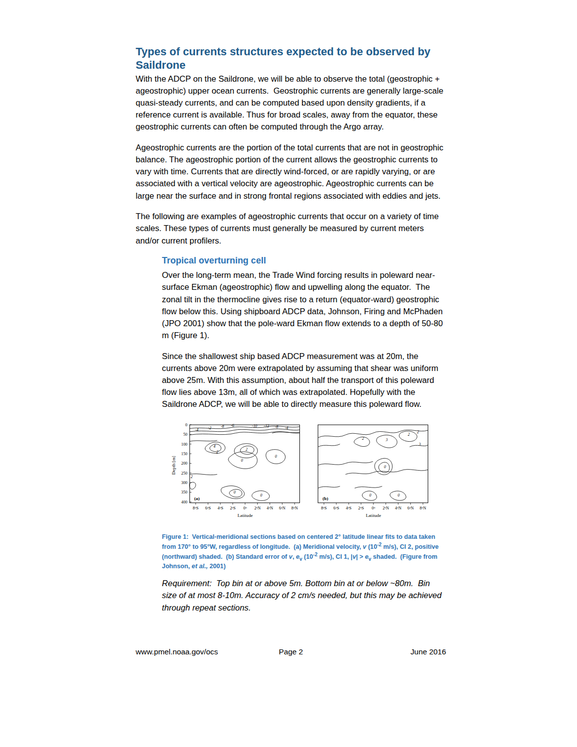Types of currents structures expected to be observed by Saildrone
With the ADCP on the Saildrone, we will be able to observe the total (geostrophic + ageostrophic) upper ocean currents. Geostrophic currents are generally large-scale quasi-steady currents, and can be computed based upon density gradients, if a reference current is available. Thus for broad scales, away from the equator, these geostrophic currents can often be computed through the Argo array.
Ageostrophic currents are the portion of the total currents that are not in geostrophic balance. The ageostrophic portion of the current allows the geostrophic currents to vary with time. Currents that are directly wind-forced, or are rapidly varying, or are associated with a vertical velocity are ageostrophic. Ageostrophic currents can be large near the surface and in strong frontal regions associated with eddies and jets.
The following are examples of ageostrophic currents that occur on a variety of time scales. These types of currents must generally be measured by current meters and/or current profilers.
Tropical overturning cell
Over the long-term mean, the Trade Wind forcing results in poleward near-surface Ekman (ageostrophic) flow and upwelling along the equator. The zonal tilt in the thermocline gives rise to a return (equator-ward) geostrophic flow below this. Using shipboard ADCP data, Johnson, Firing and McPhaden (JPO 2001) show that the pole-ward Ekman flow extends to a depth of 50-80 m (Figure 1).
Since the shallowest ship based ADCP measurement was at 20m, the currents above 20m were extrapolated by assuming that shear was uniform above 25m. With this assumption, about half the transport of this poleward flow lies above 13m, all of which was extrapolated. Hopefully with the Saildrone ADCP, we will be able to directly measure this poleward flow.
0 50 100 150 200 250 300 350 400 Depth [m] 8oS 6oS 4oS 2oS 0o 2oN 4oN 6oN 8oN Latitude -4 -2 -8 -6 -10 -12 -8 -4 4 2 2 0 0 2 0 0 (a) 8oS 6oS 4oS 2oS 0o 2oN 4oN 6oN 8oN Latitude 2 3 2 0 0 0 2 3 (b)
Figure 1: Vertical-meridional sections based on centered 2° latitude linear fits to data taken from 170° to 95°W, regardless of longitude. (a) Meridional velocity, v (10-2 m/s), CI 2, positive (northward) shaded. (b) Standard error of v, ev (10-2 m/s), CI 1, |v| > ev shaded. (Figure from Johnson, et al., 2001)
Requirement: Top bin at or above 5m. Bottom bin at or below ~80m. Bin size of at most 8-10m. Accuracy of 2 cm/s needed, but this may be achieved through repeat sections.
www.pmel.noaa.gov/ocs
Page 2
June 2016